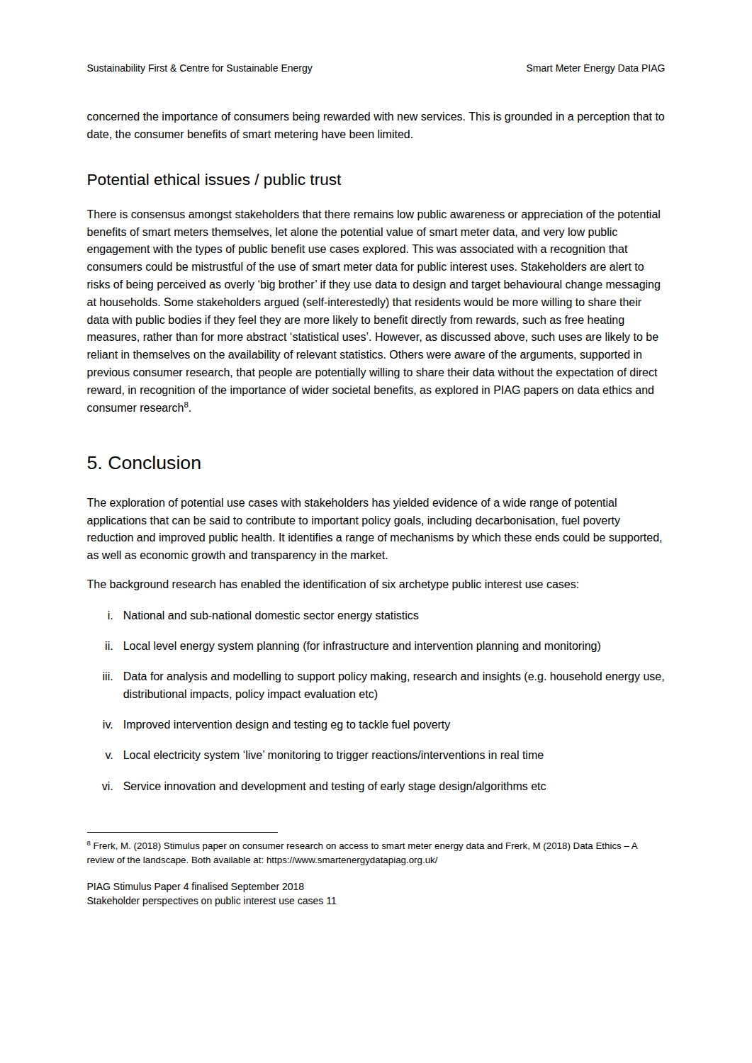Sustainability First & Centre for Sustainable Energy Smart Meter Energy Data PIAG
concerned the importance of consumers being rewarded with new services. This is grounded in a perception that to date, the consumer benefits of smart metering have been limited.
Potential ethical issues / public trust
There is consensus amongst stakeholders that there remains low public awareness or appreciation of the potential benefits of smart meters themselves, let alone the potential value of smart meter data, and very low public engagement with the types of public benefit use cases explored. This was associated with a recognition that consumers could be mistrustful of the use of smart meter data for public interest uses. Stakeholders are alert to risks of being perceived as overly ‘big brother’ if they use data to design and target behavioural change messaging at households. Some stakeholders argued (self-interestedly) that residents would be more willing to share their data with public bodies if they feel they are more likely to benefit directly from rewards, such as free heating measures, rather than for more abstract ‘statistical uses’. However, as discussed above, such uses are likely to be reliant in themselves on the availability of relevant statistics. Others were aware of the arguments, supported in previous consumer research, that people are potentially willing to share their data without the expectation of direct reward, in recognition of the importance of wider societal benefits, as explored in PIAG papers on data ethics and consumer research8.
5. Conclusion
The exploration of potential use cases with stakeholders has yielded evidence of a wide range of potential applications that can be said to contribute to important policy goals, including decarbonisation, fuel poverty reduction and improved public health. It identifies a range of mechanisms by which these ends could be supported, as well as economic growth and transparency in the market.
The background research has enabled the identification of six archetype public interest use cases:
National and sub-national domestic sector energy statistics
Local level energy system planning (for infrastructure and intervention planning and monitoring)
Data for analysis and modelling to support policy making, research and insights (e.g. household energy use, distributional impacts, policy impact evaluation etc)
Improved intervention design and testing eg to tackle fuel poverty
Local electricity system ‘live’ monitoring to trigger reactions/interventions in real time
Service innovation and development and testing of early stage design/algorithms etc
8 Frerk, M. (2018) Stimulus paper on consumer research on access to smart meter energy data and Frerk, M (2018) Data Ethics – A review of the landscape. Both available at: https://www.smartenergydatapiag.org.uk/
PIAG Stimulus Paper 4 finalised September 2018
Stakeholder perspectives on public interest use cases 11